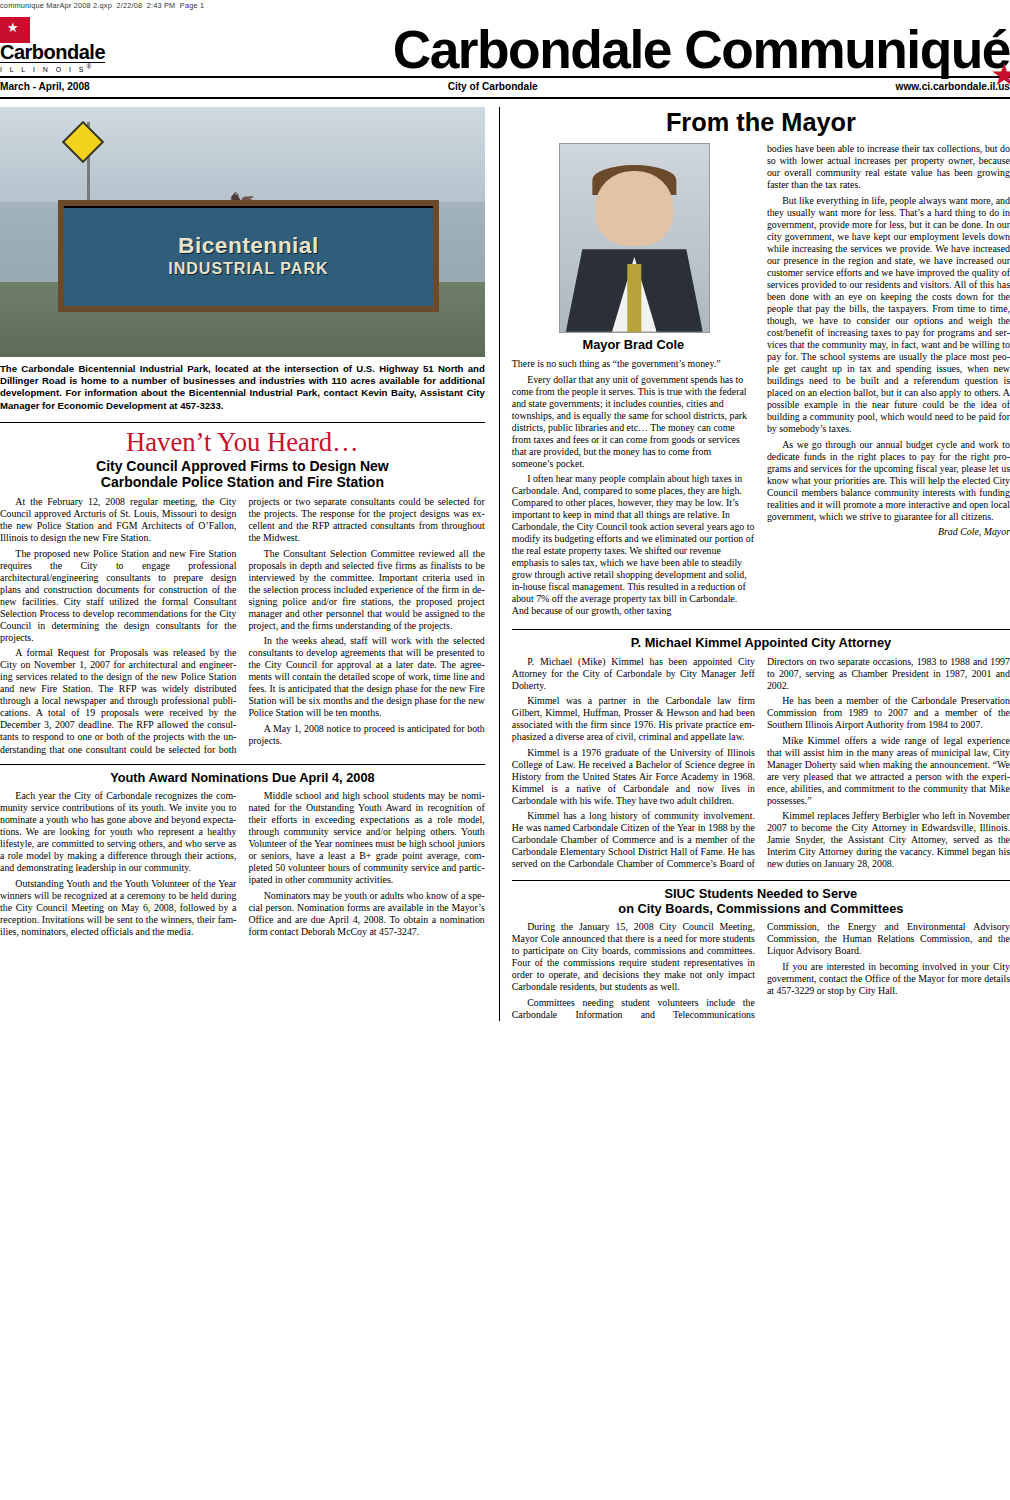communique MarApr 2008 2.qxp 2/22/08 2:43 PM Page 1
Carbondale I L L I N O I S®
Carbondale Communiqué
March - April, 2008
City of Carbondale
www.ci.carbondale.il.us
★
🦅
Bicentennial
INDUSTRIAL PARK
The Carbondale Bicentennial Industrial Park, located at the intersection of U.S. Highway 51 North and Dillinger Road is home to a number of businesses and industries with 110 acres available for additional development. For information about the Bicentennial Industrial Park, contact Kevin Baity, Assistant City Manager for Economic Development at 457-3233.
Haven’t You Heard…
City Council Approved Firms to Design New
Carbondale Police Station and Fire Station
At the February 12, 2008 regular meeting, the City Council approved Arcturis of St. Louis, Missouri to design the new Police Station and FGM Architects of O’Fallon, Illinois to design the new Fire Station.
The proposed new Police Station and new Fire Station requires the City to engage professional architectural/engineering consultants to prepare design plans and construction documents for construction of the new facilities. City staff utilized the formal Consultant Selection Process to develop recommendations for the City Council in determining the design consultants for the projects.
A formal Request for Proposals was released by the City on November 1, 2007 for architectural and engineering services related to the design of the new Police Station and new Fire Station. The RFP was widely distributed through a local newspaper and through professional publications. A total of 19 proposals were received by the December 3, 2007 deadline. The RFP allowed the consultants to respond to one or both of the projects with the understanding that one consultant could be selected for both projects or two separate consultants could be selected for the projects. The response for the project designs was excellent and the RFP attracted consultants from throughout the Midwest.
The Consultant Selection Committee reviewed all the proposals in depth and selected five firms as finalists to be interviewed by the committee. Important criteria used in the selection process included experience of the firm in designing police and/or fire stations, the proposed project manager and other personnel that would be assigned to the project, and the firms understanding of the projects.
In the weeks ahead, staff will work with the selected consultants to develop agreements that will be presented to the City Council for approval at a later date. The agreements will contain the detailed scope of work, time line and fees. It is anticipated that the design phase for the new Fire Station will be six months and the design phase for the new Police Station will be ten months.
A May 1, 2008 notice to proceed is anticipated for both projects.
Youth Award Nominations Due April 4, 2008
Each year the City of Carbondale recognizes the community service contributions of its youth. We invite you to nominate a youth who has gone above and beyond expectations. We are looking for youth who represent a healthy lifestyle, are committed to serving others, and who serve as a role model by making a difference through their actions, and demonstrating leadership in our community.
Outstanding Youth and the Youth Volunteer of the Year winners will be recognized at a ceremony to be held during the City Council Meeting on May 6, 2008, followed by a reception. Invitations will be sent to the winners, their families, nominators, elected officials and the media.
Middle school and high school students may be nominated for the Outstanding Youth Award in recognition of their efforts in exceeding expectations as a role model, through community service and/or helping others. Youth Volunteer of the Year nominees must be high school juniors or seniors, have a least a B+ grade point average, completed 50 volunteer hours of community service and participated in other community activities.
Nominators may be youth or adults who know of a special person. Nomination forms are available in the Mayor’s Office and are due April 4, 2008. To obtain a nomination form contact Deborah McCoy at 457-3247.
From the Mayor
Mayor Brad Cole
There is no such thing as “the government’s money.”
Every dollar that any unit of government spends has to come from the people it serves. This is true with the federal and state governments; it includes counties, cities and townships, and is equally the same for school districts, park districts, public libraries and etc… The money can come from taxes and fees or it can come from goods or services that are provided, but the money has to come from someone’s pocket.
I often hear many people complain about high taxes in Carbondale. And, compared to some places, they are high. Compared to other places, however, they may be low. It’s important to keep in mind that all things are relative. In Carbondale, the City Council took action several years ago to modify its budgeting efforts and we eliminated our portion of the real estate property taxes. We shifted our revenue emphasis to sales tax, which we have been able to steadily grow through active retail shopping development and solid, in-house fiscal management. This resulted in a reduction of about 7% off the average property tax bill in Carbondale. And because of our growth, other taxing
bodies have been able to increase their tax collections, but do so with lower actual increases per property owner, because our overall community real estate value has been growing faster than the tax rates.
But like everything in life, people always want more, and they usually want more for less. That’s a hard thing to do in government, provide more for less, but it can be done. In our city government, we have kept our employment levels down while increasing the services we provide. We have increased our presence in the region and state, we have increased our customer service efforts and we have improved the quality of services provided to our residents and visitors. All of this has been done with an eye on keeping the costs down for the people that pay the bills, the taxpayers. From time to time, though, we have to consider our options and weigh the cost/benefit of increasing taxes to pay for programs and services that the community may, in fact, want and be willing to pay for. The school systems are usually the place most people get caught up in tax and spending issues, when new buildings need to be built and a referendum question is placed on an election ballot, but it can also apply to others. A possible example in the near future could be the idea of building a community pool, which would need to be paid for by somebody’s taxes.
As we go through our annual budget cycle and work to dedicate funds in the right places to pay for the right programs and services for the upcoming fiscal year, please let us know what your priorities are. This will help the elected City Council members balance community interests with funding realities and it will promote a more interactive and open local government, which we strive to guarantee for all citizens.
Brad Cole, Mayor
P. Michael Kimmel Appointed City Attorney
P. Michael (Mike) Kimmel has been appointed City Attorney for the City of Carbondale by City Manager Jeff Doherty.
Kimmel was a partner in the Carbondale law firm Gilbert, Kimmel, Huffman, Prosser & Hewson and had been associated with the firm since 1976. His private practice emphasized a diverse area of civil, criminal and appellate law.
Kimmel is a 1976 graduate of the University of Illinois College of Law. He received a Bachelor of Science degree in History from the United States Air Force Academy in 1968. Kimmel is a native of Carbondale and now lives in Carbondale with his wife. They have two adult children.
Kimmel has a long history of community involvement. He was named Carbondale Citizen of the Year in 1988 by the Carbondale Chamber of Commerce and is a member of the Carbondale Elementary School District Hall of Fame. He has served on the Carbondale Chamber of Commerce’s Board of Directors on two separate occasions, 1983 to 1988 and 1997 to 2007, serving as Chamber President in 1987, 2001 and 2002.
He has been a member of the Carbondale Preservation Commission from 1989 to 2007 and a member of the Southern Illinois Airport Authority from 1984 to 2007.
Mike Kimmel offers a wide range of legal experience that will assist him in the many areas of municipal law, City Manager Doherty said when making the announcement. “We are very pleased that we attracted a person with the experience, abilities, and commitment to the community that Mike possesses.”
Kimmel replaces Jeffery Berbigler who left in November 2007 to become the City Attorney in Edwardsville, Illinois. Jamie Snyder, the Assistant City Attorney, served as the Interim City Attorney during the vacancy. Kimmel began his new duties on January 28, 2008.
SIUC Students Needed to Serve
on City Boards, Commissions and Committees
During the January 15, 2008 City Council Meeting, Mayor Cole announced that there is a need for more students to participate on City boards, commissions and committees. Four of the commissions require student representatives in order to operate, and decisions they make not only impact Carbondale residents, but students as well.
Committees needing student volunteers include the Carbondale Information and Telecommunications Commission, the Energy and Environmental Advisory Commission, the Human Relations Commission, and the Liquor Advisory Board.
If you are interested in becoming involved in your City government, contact the Office of the Mayor for more details at 457-3229 or stop by City Hall.